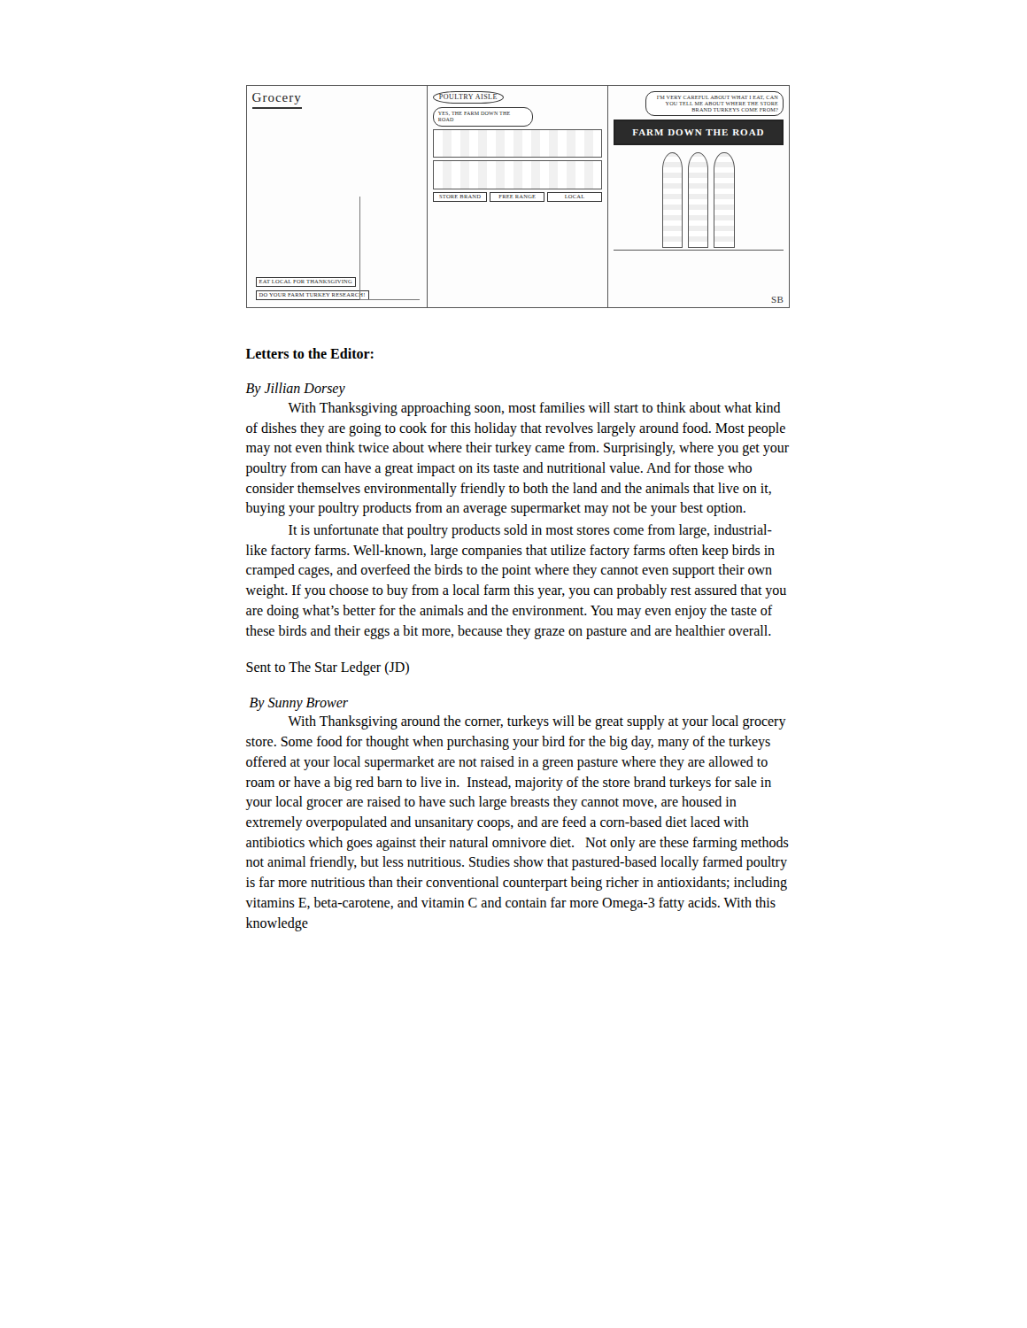Grocery
Eat local for Thanksgiving Do your farm turkey research!
Poultry Aisle
Yes, the farm down the road
Store brand Free range Local
I'm very careful about what I eat, can you tell me about where the store brand turkeys come from?
Farm down the road
SB
Letters to the Editor:
By Jillian Dorsey
With Thanksgiving approaching soon, most families will start to think about what kind of dishes they are going to cook for this holiday that revolves largely around food. Most people may not even think twice about where their turkey came from. Surprisingly, where you get your poultry from can have a great impact on its taste and nutritional value. And for those who consider themselves environmentally friendly to both the land and the animals that live on it, buying your poultry products from an average supermarket may not be your best option.
It is unfortunate that poultry products sold in most stores come from large, industrial-like factory farms. Well-known, large companies that utilize factory farms often keep birds in cramped cages, and overfeed the birds to the point where they cannot even support their own weight. If you choose to buy from a local farm this year, you can probably rest assured that you are doing what’s better for the animals and the environment. You may even enjoy the taste of these birds and their eggs a bit more, because they graze on pasture and are healthier overall.
Sent to The Star Ledger (JD)
By Sunny Brower
With Thanksgiving around the corner, turkeys will be great supply at your local grocery store. Some food for thought when purchasing your bird for the big day, many of the turkeys offered at your local supermarket are not raised in a green pasture where they are allowed to roam or have a big red barn to live in. Instead, majority of the store brand turkeys for sale in your local grocer are raised to have such large breasts they cannot move, are housed in extremely overpopulated and unsanitary coops, and are feed a corn-based diet laced with antibiotics which goes against their natural omnivore diet. Not only are these farming methods not animal friendly, but less nutritious. Studies show that pastured-based locally farmed poultry is far more nutritious than their conventional counterpart being richer in antioxidants; including vitamins E, beta-carotene, and vitamin C and contain far more Omega-3 fatty acids. With this knowledge